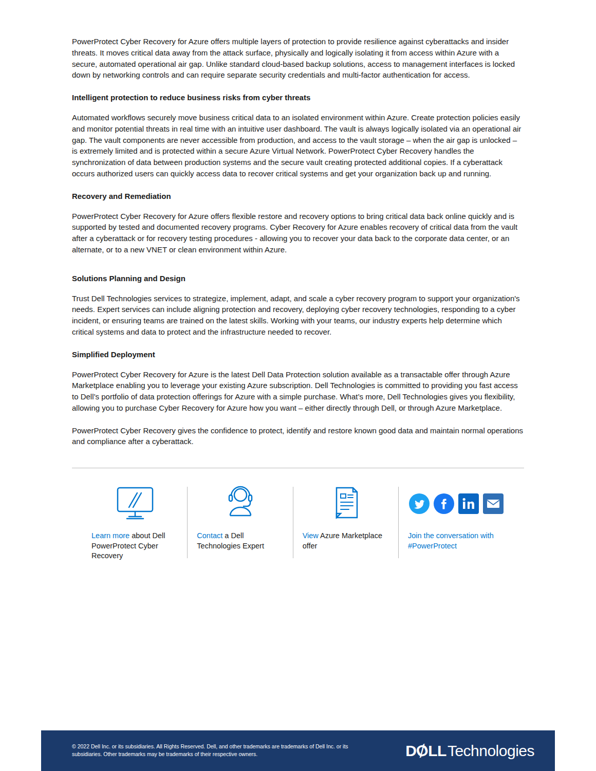PowerProtect Cyber Recovery for Azure offers multiple layers of protection to provide resilience against cyberattacks and insider threats. It moves critical data away from the attack surface, physically and logically isolating it from access within Azure with a secure, automated operational air gap. Unlike standard cloud-based backup solutions, access to management interfaces is locked down by networking controls and can require separate security credentials and multi-factor authentication for access.
Intelligent protection to reduce business risks from cyber threats
Automated workflows securely move business critical data to an isolated environment within Azure. Create protection policies easily and monitor potential threats in real time with an intuitive user dashboard. The vault is always logically isolated via an operational air gap. The vault components are never accessible from production, and access to the vault storage – when the air gap is unlocked – is extremely limited and is protected within a secure Azure Virtual Network. PowerProtect Cyber Recovery handles the synchronization of data between production systems and the secure vault creating protected additional copies. If a cyberattack occurs authorized users can quickly access data to recover critical systems and get your organization back up and running.
Recovery and Remediation
PowerProtect Cyber Recovery for Azure offers flexible restore and recovery options to bring critical data back online quickly and is supported by tested and documented recovery programs. Cyber Recovery for Azure enables recovery of critical data from the vault after a cyberattack or for recovery testing procedures - allowing you to recover your data back to the corporate data center, or an alternate, or to a new VNET or clean environment within Azure.
Solutions Planning and Design
Trust Dell Technologies services to strategize, implement, adapt, and scale a cyber recovery program to support your organization's needs. Expert services can include aligning protection and recovery, deploying cyber recovery technologies, responding to a cyber incident, or ensuring teams are trained on the latest skills. Working with your teams, our industry experts help determine which critical systems and data to protect and the infrastructure needed to recover.
Simplified Deployment
PowerProtect Cyber Recovery for Azure is the latest Dell Data Protection solution available as a transactable offer through Azure Marketplace enabling you to leverage your existing Azure subscription. Dell Technologies is committed to providing you fast access to Dell’s portfolio of data protection offerings for Azure with a simple purchase. What’s more, Dell Technologies gives you flexibility, allowing you to purchase Cyber Recovery for Azure how you want – either directly through Dell, or through Azure Marketplace.
PowerProtect Cyber Recovery gives the confidence to protect, identify and restore known good data and maintain normal operations and compliance after a cyberattack.
Learn more about Dell PowerProtect Cyber Recovery
Contact a Dell Technologies Expert
View Azure Marketplace offer
Join the conversation with #PowerProtect
© 2022 Dell Inc. or its subsidiaries. All Rights Reserved. Dell, and other trademarks are trademarks of Dell Inc. or its subsidiaries. Other trademarks may be trademarks of their respective owners.
DØLL Technologies